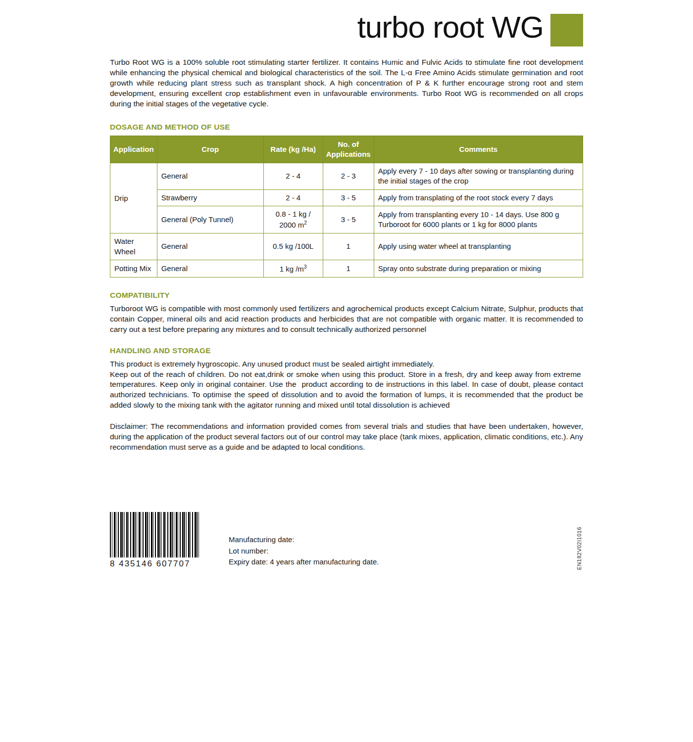turbo root WG
Turbo Root WG is a 100% soluble root stimulating starter fertilizer. It contains Humic and Fulvic Acids to stimulate fine root development while enhancing the physical chemical and biological characteristics of the soil. The L-α Free Amino Acids stimulate germination and root growth while reducing plant stress such as transplant shock. A high concentration of P & K further encourage strong root and stem development, ensuring excellent crop establishment even in unfavourable environments. Turbo Root WG is recommended on all crops during the initial stages of the vegetative cycle.
DOSAGE AND METHOD OF USE
| Application | Crop | Rate (kg /Ha) | No. of Applications | Comments |
| --- | --- | --- | --- | --- |
| Drip | General | 2 - 4 | 2 - 3 | Apply every 7 - 10 days after sowing or transplanting during the initial stages of the crop |
| Strawberry | 2 - 4 | 3 - 5 | Apply from transplating of the root stock every 7 days |
| General (Poly Tunnel) | 0.8 - 1 kg / 2000 m 2 | 3 - 5 | Apply from transplanting every 10 - 14 days. Use 800 g Turboroot for 6000 plants or 1 kg for 8000 plants |
| Water Wheel | General | 0.5 kg /100L | 1 | Apply using water wheel at transplanting |
| Potting Mix | General | 1 kg /m 3 | 1 | Spray onto substrate during preparation or mixing |
COMPATIBILITY
Turboroot WG is compatible with most commonly used fertilizers and agrochemical products except Calcium Nitrate, Sulphur, products that contain Copper, mineral oils and acid reaction products and herbicides that are not compatible with organic matter. It is recommended to carry out a test before preparing any mixtures and to consult technically authorized personnel
HANDLING AND STORAGE
This product is extremely hygroscopic. Any unused product must be sealed airtight immediately.
Keep out of the reach of children. Do not eat,drink or smoke when using this product. Store in a fresh, dry and keep away from extreme temperatures. Keep only in original container. Use the product according to de instructions in this label. In case of doubt, please contact authorized technicians. To optimise the speed of dissolution and to avoid the formation of lumps, it is recommended that the product be added slowly to the mixing tank with the agitator running and mixed until total dissolution is achieved
Disclaimer: The recommendations and information provided comes from several trials and studies that have been undertaken, however, during the application of the product several factors out of our control may take place (tank mixes, application, climatic conditions, etc.). Any recommendation must serve as a guide and be adapted to local conditions.
8 435146 607707
Manufacturing date:
Lot number:
Expiry date: 4 years after manufacturing date.
EN182V02I1016